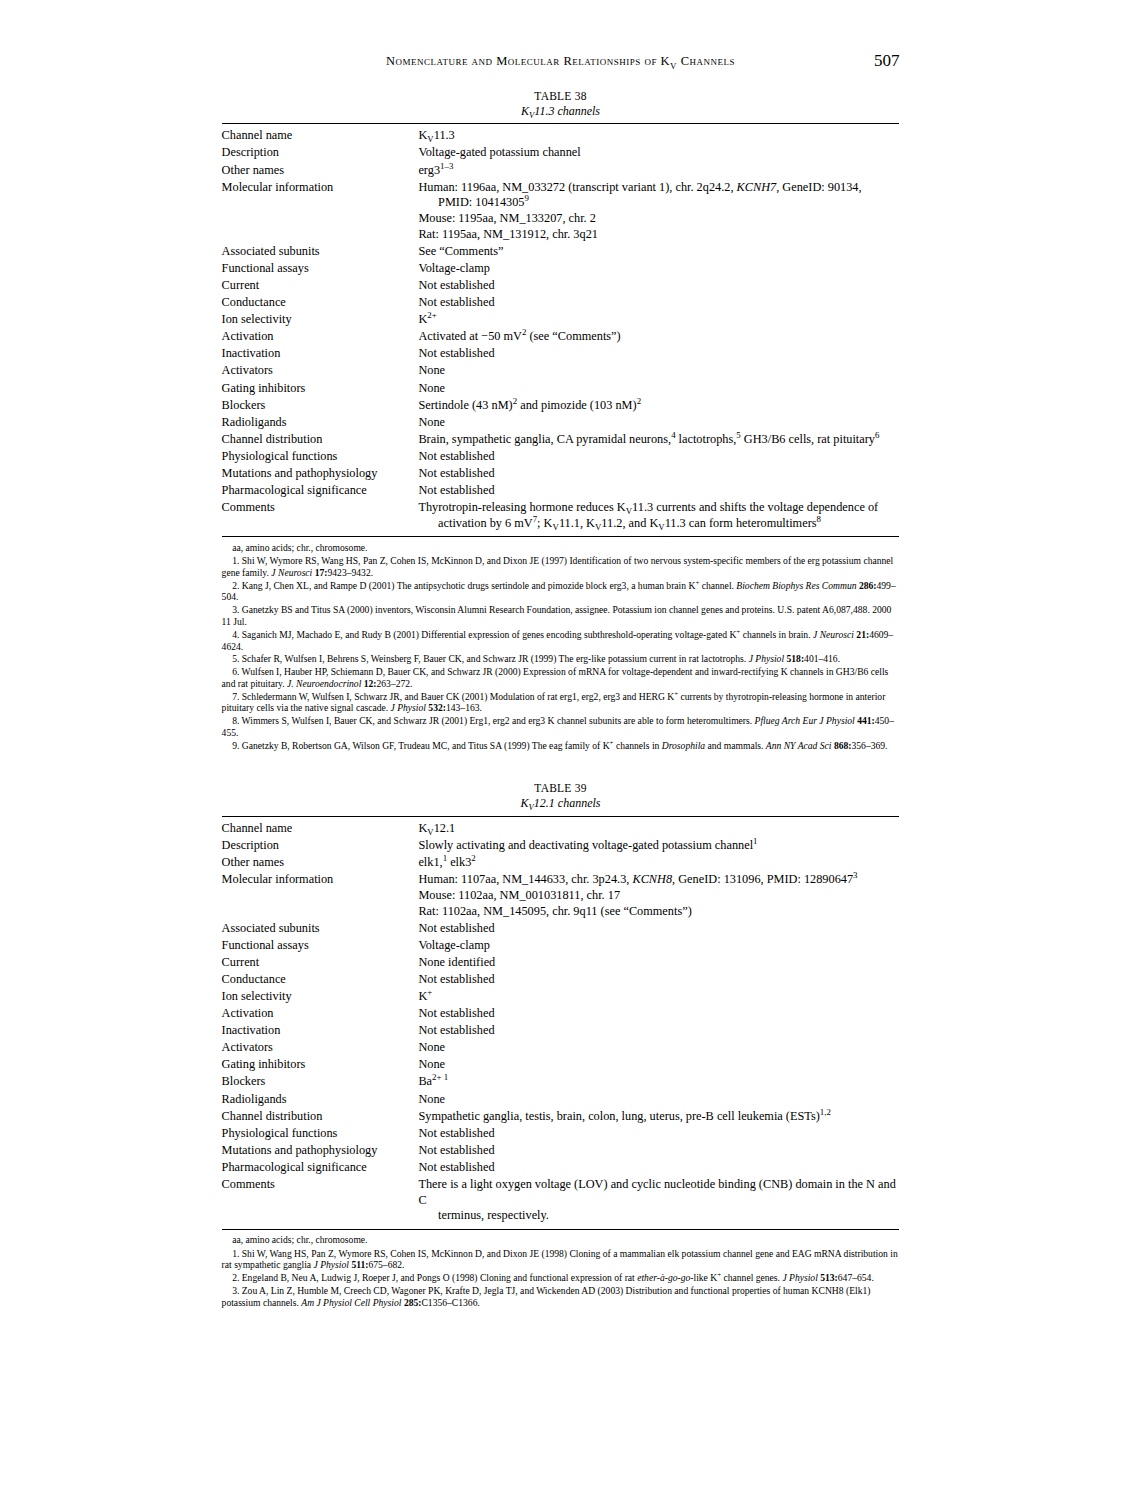Nomenclature and Molecular Relationships of KV Channels 507
TABLE 38
KV11.3 channels
| Channel name | K V 11.3 |
| Description | Voltage-gated potassium channel |
| Other names | erg3 1–3 |
| Molecular information | Human: 1196aa, NM_033272 (transcript variant 1), chr. 2q24.2, KCNH7 , GeneID: 90134, PMID: 10414305 9 Mouse: 1195aa, NM_133207, chr. 2 Rat: 1195aa, NM_131912, chr. 3q21 |
| Associated subunits | See “Comments” |
| Functional assays | Voltage-clamp |
| Current | Not established |
| Conductance | Not established |
| Ion selectivity | K 2+ |
| Activation | Activated at −50 mV 2 (see “Comments”) |
| Inactivation | Not established |
| Activators | None |
| Gating inhibitors | None |
| Blockers | Sertindole (43 nM) 2 and pimozide (103 nM) 2 |
| Radioligands | None |
| Channel distribution | Brain, sympathetic ganglia, CA pyramidal neurons, 4 lactotrophs, 5 GH3/B6 cells, rat pituitary 6 |
| Physiological functions | Not established |
| Mutations and pathophysiology | Not established |
| Pharmacological significance | Not established |
| Comments | Thyrotropin-releasing hormone reduces K V 11.3 currents and shifts the voltage dependence of activation by 6 mV 7 ; K V 11.1, K V 11.2, and K V 11.3 can form heteromultimers 8 |
aa, amino acids; chr., chromosome.
1. Shi W, Wymore RS, Wang HS, Pan Z, Cohen IS, McKinnon D, and Dixon JE (1997) Identification of two nervous system-specific members of the erg potassium channel gene family. J Neurosci 17: 9423–9432.
2. Kang J, Chen XL, and Rampe D (2001) The antipsychotic drugs sertindole and pimozide block erg3, a human brain K+ channel. Biochem Biophys Res Commun 286: 499–504.
3. Ganetzky BS and Titus SA (2000) inventors, Wisconsin Alumni Research Foundation, assignee. Potassium ion channel genes and proteins. U.S. patent A6,087,488. 2000 11 Jul.
4. Saganich MJ, Machado E, and Rudy B (2001) Differential expression of genes encoding subthreshold-operating voltage-gated K+ channels in brain. J Neurosci 21: 4609–4624.
5. Schafer R, Wulfsen I, Behrens S, Weinsberg F, Bauer CK, and Schwarz JR (1999) The erg-like potassium current in rat lactotrophs. J Physiol 518: 401–416.
6. Wulfsen I, Hauber HP, Schiemann D, Bauer CK, and Schwarz JR (2000) Expression of mRNA for voltage-dependent and inward-rectifying K channels in GH3/B6 cells and rat pituitary. J. Neuroendocrinol 12: 263–272.
7. Schledermann W, Wulfsen I, Schwarz JR, and Bauer CK (2001) Modulation of rat erg1, erg2, erg3 and HERG K+ currents by thyrotropin-releasing hormone in anterior pituitary cells via the native signal cascade. J Physiol 532: 143–163.
8. Wimmers S, Wulfsen I, Bauer CK, and Schwarz JR (2001) Erg1, erg2 and erg3 K channel subunits are able to form heteromultimers. Pflueg Arch Eur J Physiol 441: 450–455.
9. Ganetzky B, Robertson GA, Wilson GF, Trudeau MC, and Titus SA (1999) The eag family of K+ channels in Drosophila and mammals. Ann NY Acad Sci 868: 356–369.
TABLE 39
KV12.1 channels
| Channel name | K V 12.1 |
| Description | Slowly activating and deactivating voltage-gated potassium channel 1 |
| Other names | elk1, 1 elk3 2 |
| Molecular information | Human: 1107aa, NM_144633, chr. 3p24.3, KCNH8 , GeneID: 131096, PMID: 12890647 3 Mouse: 1102aa, NM_001031811, chr. 17 Rat: 1102aa, NM_145095, chr. 9q11 (see “Comments”) |
| Associated subunits | Not established |
| Functional assays | Voltage-clamp |
| Current | None identified |
| Conductance | Not established |
| Ion selectivity | K + |
| Activation | Not established |
| Inactivation | Not established |
| Activators | None |
| Gating inhibitors | None |
| Blockers | Ba 2+ 1 |
| Radioligands | None |
| Channel distribution | Sympathetic ganglia, testis, brain, colon, lung, uterus, pre-B cell leukemia (ESTs) 1,2 |
| Physiological functions | Not established |
| Mutations and pathophysiology | Not established |
| Pharmacological significance | Not established |
| Comments | There is a light oxygen voltage (LOV) and cyclic nucleotide binding (CNB) domain in the N and C terminus, respectively. |
aa, amino acids; chr., chromosome.
1. Shi W, Wang HS, Pan Z, Wymore RS, Cohen IS, McKinnon D, and Dixon JE (1998) Cloning of a mammalian elk potassium channel gene and EAG mRNA distribution in rat sympathetic ganglia J Physiol 511: 675–682.
2. Engeland B, Neu A, Ludwig J, Roeper J, and Pongs O (1998) Cloning and functional expression of rat ether-à-go-go-like K+ channel genes. J Physiol 513: 647–654.
3. Zou A, Lin Z, Humble M, Creech CD, Wagoner PK, Krafte D, Jegla TJ, and Wickenden AD (2003) Distribution and functional properties of human KCNH8 (Elk1) potassium channels. Am J Physiol Cell Physiol 285: C1356–C1366.